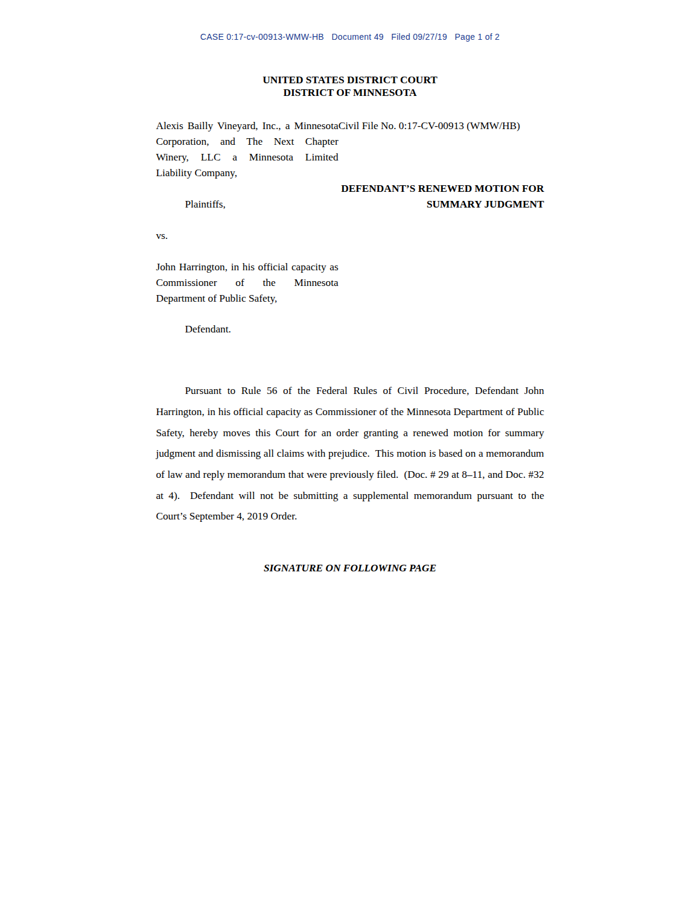CASE 0:17-cv-00913-WMW-HB Document 49 Filed 09/27/19 Page 1 of 2
UNITED STATES DISTRICT COURT
DISTRICT OF MINNESOTA
| Alexis Bailly Vineyard, Inc., a Minnesota Corporation, and The Next Chapter Winery, LLC a Minnesota Limited Liability Company, Plaintiffs, vs. John Harrington, in his official capacity as Commissioner of the Minnesota Department of Public Safety, Defendant. | Civil File No. 0:17-CV-00913 (WMW/HB) DEFENDANT’S RENEWED MOTION FOR SUMMARY JUDGMENT |
Pursuant to Rule 56 of the Federal Rules of Civil Procedure, Defendant John Harrington, in his official capacity as Commissioner of the Minnesota Department of Public Safety, hereby moves this Court for an order granting a renewed motion for summary judgment and dismissing all claims with prejudice. This motion is based on a memorandum of law and reply memorandum that were previously filed. (Doc. # 29 at 8–11, and Doc. #32 at 4). Defendant will not be submitting a supplemental memorandum pursuant to the Court’s September 4, 2019 Order.
SIGNATURE ON FOLLOWING PAGE